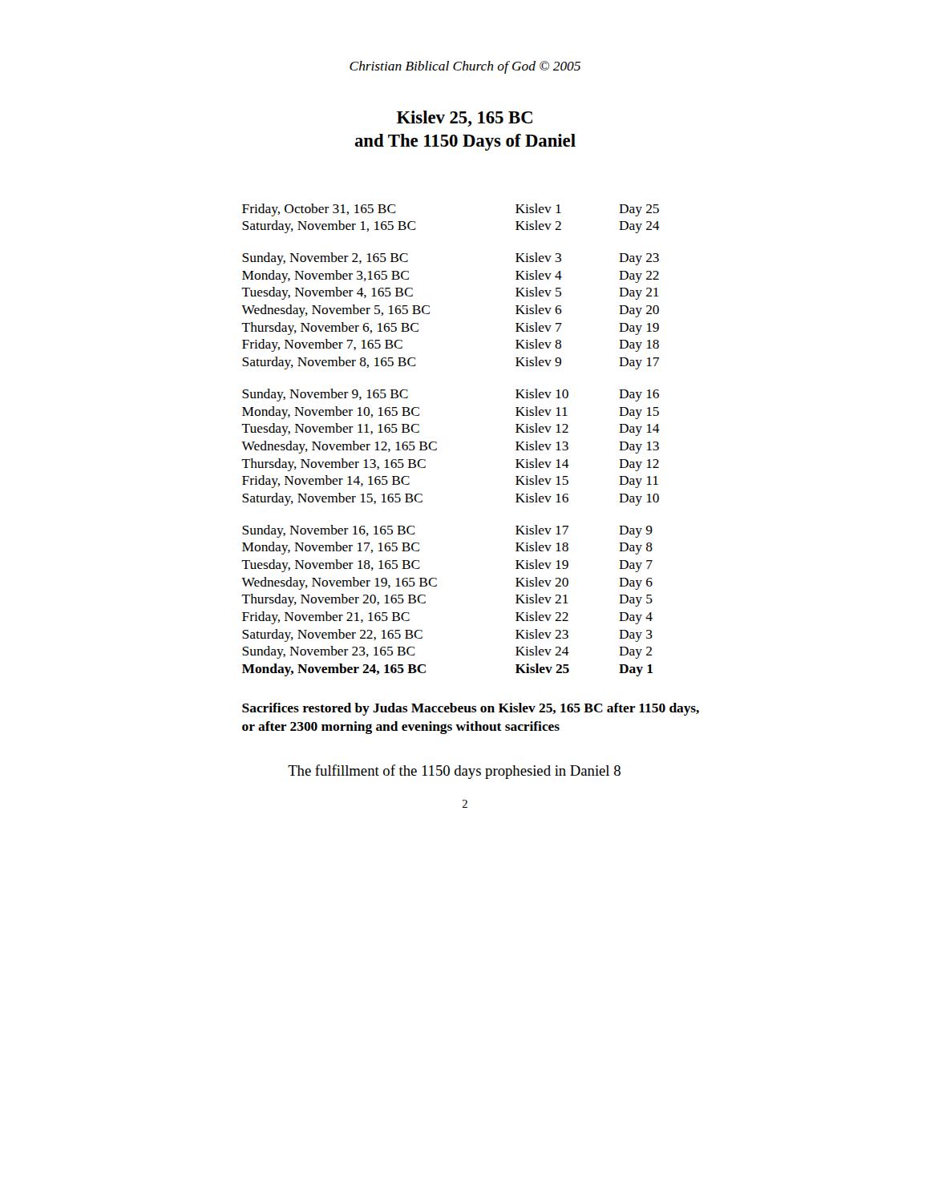Christian Biblical Church of God © 2005
Kislev 25, 165 BC
and The 1150 Days of Daniel
| Friday, October 31, 165 BC | Kislev 1 | Day 25 |
| Saturday, November 1, 165 BC | Kislev 2 | Day 24 |
| Sunday, November 2, 165 BC | Kislev 3 | Day 23 |
| Monday, November 3,165 BC | Kislev 4 | Day 22 |
| Tuesday, November 4, 165 BC | Kislev 5 | Day 21 |
| Wednesday, November 5, 165 BC | Kislev 6 | Day 20 |
| Thursday, November 6, 165 BC | Kislev 7 | Day 19 |
| Friday, November 7, 165 BC | Kislev 8 | Day 18 |
| Saturday, November 8, 165 BC | Kislev 9 | Day 17 |
| Sunday, November 9, 165 BC | Kislev 10 | Day 16 |
| Monday, November 10, 165 BC | Kislev 11 | Day 15 |
| Tuesday, November 11, 165 BC | Kislev 12 | Day 14 |
| Wednesday, November 12, 165 BC | Kislev 13 | Day 13 |
| Thursday, November 13, 165 BC | Kislev 14 | Day 12 |
| Friday, November 14, 165 BC | Kislev 15 | Day 11 |
| Saturday, November 15, 165 BC | Kislev 16 | Day 10 |
| Sunday, November 16, 165 BC | Kislev 17 | Day 9 |
| Monday, November 17, 165 BC | Kislev 18 | Day 8 |
| Tuesday, November 18, 165 BC | Kislev 19 | Day 7 |
| Wednesday, November 19, 165 BC | Kislev 20 | Day 6 |
| Thursday, November 20, 165 BC | Kislev 21 | Day 5 |
| Friday, November 21, 165 BC | Kislev 22 | Day 4 |
| Saturday, November 22, 165 BC | Kislev 23 | Day 3 |
| Sunday, November 23, 165 BC | Kislev 24 | Day 2 |
| Monday, November 24, 165 BC | Kislev 25 | Day 1 |
Sacrifices restored by Judas Maccebeus on Kislev 25, 165 BC after 1150 days, or after 2300 morning and evenings without sacrifices
The fulfillment of the 1150 days prophesied in Daniel 8
2